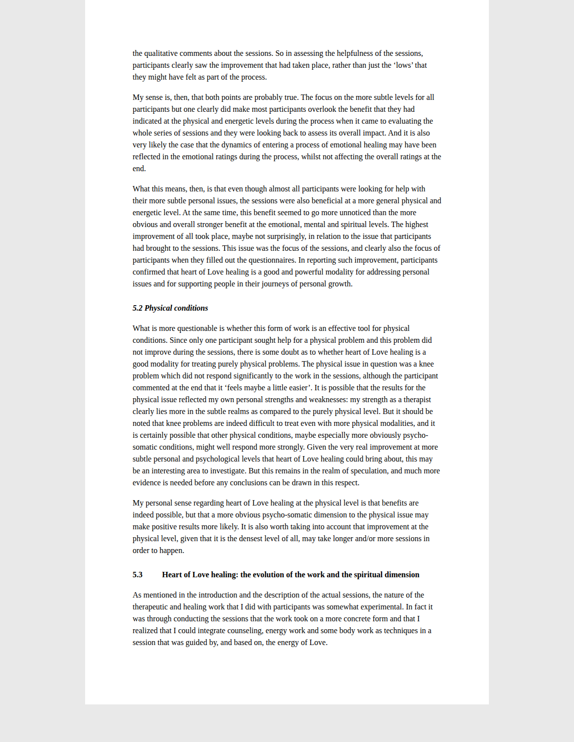the qualitative comments about the sessions. So in assessing the helpfulness of the sessions, participants clearly saw the improvement that had taken place, rather than just the ‘lows’ that they might have felt as part of the process.
My sense is, then, that both points are probably true. The focus on the more subtle levels for all participants but one clearly did make most participants overlook the benefit that they had indicated at the physical and energetic levels during the process when it came to evaluating the whole series of sessions and they were looking back to assess its overall impact. And it is also very likely the case that the dynamics of entering a process of emotional healing may have been reflected in the emotional ratings during the process, whilst not affecting the overall ratings at the end.
What this means, then, is that even though almost all participants were looking for help with their more subtle personal issues, the sessions were also beneficial at a more general physical and energetic level. At the same time, this benefit seemed to go more unnoticed than the more obvious and overall stronger benefit at the emotional, mental and spiritual levels. The highest improvement of all took place, maybe not surprisingly, in relation to the issue that participants had brought to the sessions. This issue was the focus of the sessions, and clearly also the focus of participants when they filled out the questionnaires. In reporting such improvement, participants confirmed that heart of Love healing is a good and powerful modality for addressing personal issues and for supporting people in their journeys of personal growth.
5.2 Physical conditions
What is more questionable is whether this form of work is an effective tool for physical conditions. Since only one participant sought help for a physical problem and this problem did not improve during the sessions, there is some doubt as to whether heart of Love healing is a good modality for treating purely physical problems. The physical issue in question was a knee problem which did not respond significantly to the work in the sessions, although the participant commented at the end that it ‘feels maybe a little easier’. It is possible that the results for the physical issue reflected my own personal strengths and weaknesses: my strength as a therapist clearly lies more in the subtle realms as compared to the purely physical level. But it should be noted that knee problems are indeed difficult to treat even with more physical modalities, and it is certainly possible that other physical conditions, maybe especially more obviously psycho-somatic conditions, might well respond more strongly. Given the very real improvement at more subtle personal and psychological levels that heart of Love healing could bring about, this may be an interesting area to investigate. But this remains in the realm of speculation, and much more evidence is needed before any conclusions can be drawn in this respect.
My personal sense regarding heart of Love healing at the physical level is that benefits are indeed possible, but that a more obvious psycho-somatic dimension to the physical issue may make positive results more likely. It is also worth taking into account that improvement at the physical level, given that it is the densest level of all, may take longer and/or more sessions in order to happen.
5.3 Heart of Love healing: the evolution of the work and the spiritual dimension
As mentioned in the introduction and the description of the actual sessions, the nature of the therapeutic and healing work that I did with participants was somewhat experimental. In fact it was through conducting the sessions that the work took on a more concrete form and that I realized that I could integrate counseling, energy work and some body work as techniques in a session that was guided by, and based on, the energy of Love.